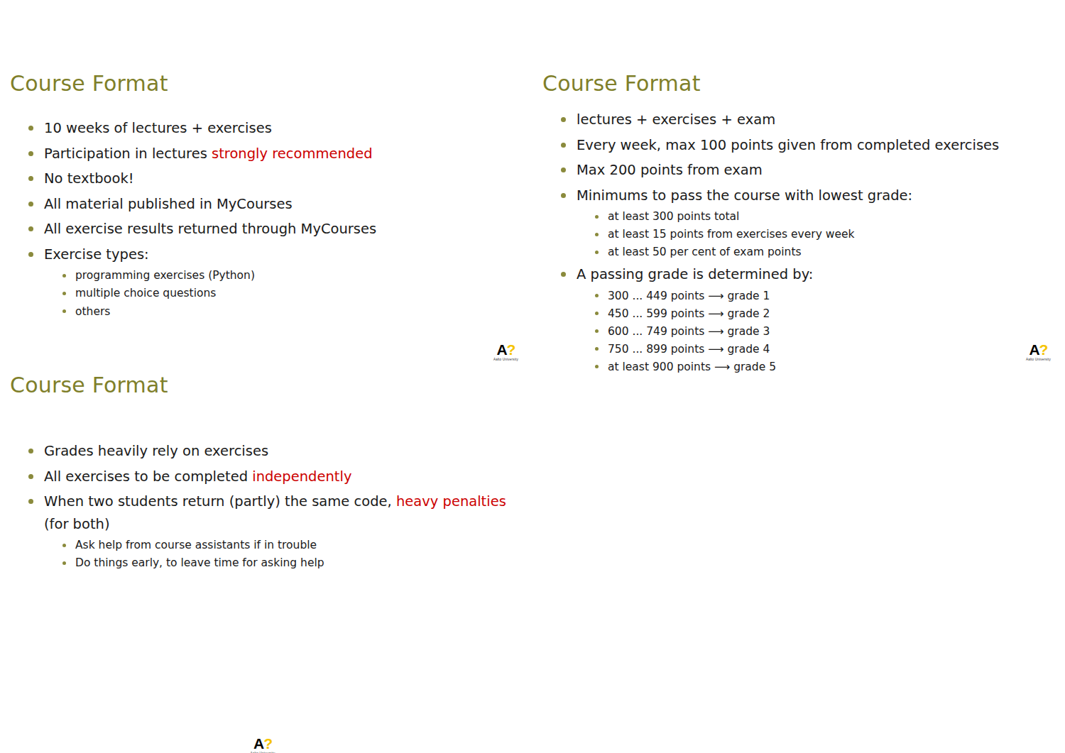Course Format
10 weeks of lectures + exercises
Participation in lectures strongly recommended
No textbook!
All material published in MyCourses
All exercise results returned through MyCourses
Exercise types:
programming exercises (Python)
multiple choice questions
others
A?
Aalto University
Course Format
lectures + exercises + exam
Every week, max 100 points given from completed exercises
Max 200 points from exam
Minimums to pass the course with lowest grade:
at least 300 points total
at least 15 points from exercises every week
at least 50 per cent of exam points
A passing grade is determined by:
300 ... 449 points ⟶ grade 1
450 ... 599 points ⟶ grade 2
600 ... 749 points ⟶ grade 3
750 ... 899 points ⟶ grade 4
at least 900 points ⟶ grade 5
A?
Aalto University
Course Format
Grades heavily rely on exercises
All exercises to be completed independently
When two students return (partly) the same code, heavy penalties (for both)
Ask help from course assistants if in trouble
Do things early, to leave time for asking help
A?
Aalto University